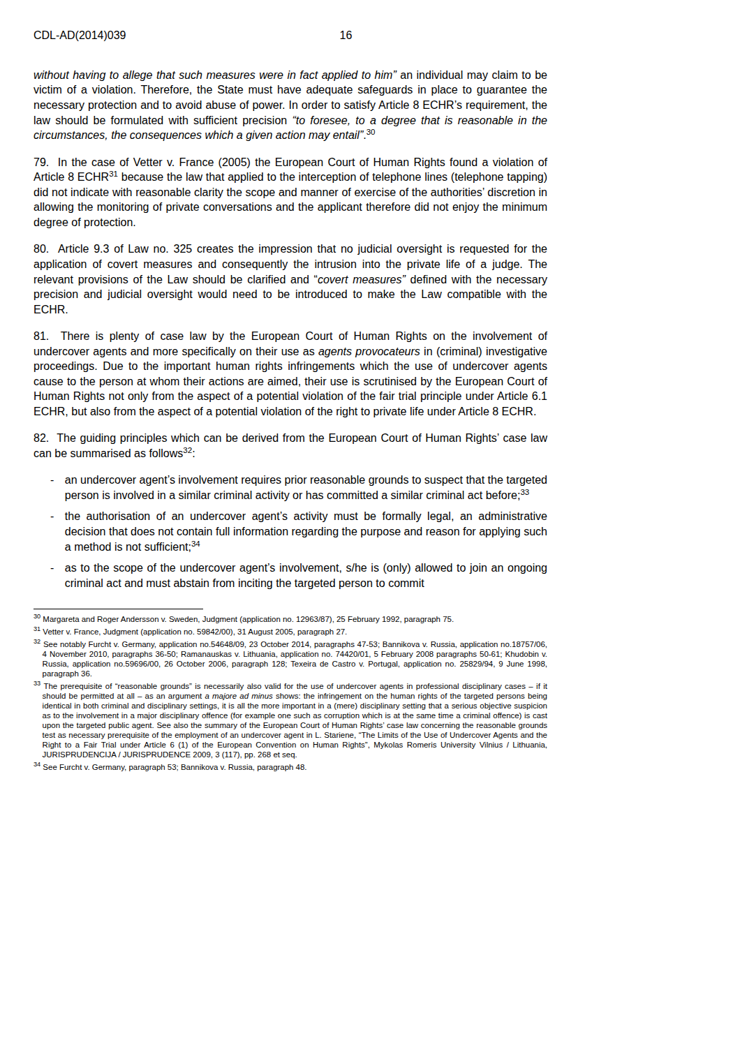CDL-AD(2014)039 16
without having to allege that such measures were in fact applied to him” an individual may claim to be victim of a violation. Therefore, the State must have adequate safeguards in place to guarantee the necessary protection and to avoid abuse of power. In order to satisfy Article 8 ECHR’s requirement, the law should be formulated with sufficient precision “to foresee, to a degree that is reasonable in the circumstances, the consequences which a given action may entail”.30
79. In the case of Vetter v. France (2005) the European Court of Human Rights found a violation of Article 8 ECHR31 because the law that applied to the interception of telephone lines (telephone tapping) did not indicate with reasonable clarity the scope and manner of exercise of the authorities’ discretion in allowing the monitoring of private conversations and the applicant therefore did not enjoy the minimum degree of protection.
80. Article 9.3 of Law no. 325 creates the impression that no judicial oversight is requested for the application of covert measures and consequently the intrusion into the private life of a judge. The relevant provisions of the Law should be clarified and “covert measures” defined with the necessary precision and judicial oversight would need to be introduced to make the Law compatible with the ECHR.
81. There is plenty of case law by the European Court of Human Rights on the involvement of undercover agents and more specifically on their use as agents provocateurs in (criminal) investigative proceedings. Due to the important human rights infringements which the use of undercover agents cause to the person at whom their actions are aimed, their use is scrutinised by the European Court of Human Rights not only from the aspect of a potential violation of the fair trial principle under Article 6.1 ECHR, but also from the aspect of a potential violation of the right to private life under Article 8 ECHR.
82. The guiding principles which can be derived from the European Court of Human Rights’ case law can be summarised as follows32:
an undercover agent’s involvement requires prior reasonable grounds to suspect that the targeted person is involved in a similar criminal activity or has committed a similar criminal act before;33
the authorisation of an undercover agent’s activity must be formally legal, an administrative decision that does not contain full information regarding the purpose and reason for applying such a method is not sufficient;34
as to the scope of the undercover agent’s involvement, s/he is (only) allowed to join an ongoing criminal act and must abstain from inciting the targeted person to commit
30 Margareta and Roger Andersson v. Sweden, Judgment (application no. 12963/87), 25 February 1992, paragraph 75.
31 Vetter v. France, Judgment (application no. 59842/00), 31 August 2005, paragraph 27.
32 See notably Furcht v. Germany, application no.54648/09, 23 October 2014, paragraphs 47-53; Bannikova v. Russia, application no.18757/06, 4 November 2010, paragraphs 36-50; Ramanauskas v. Lithuania, application no. 74420/01, 5 February 2008 paragraphs 50-61; Khudobin v. Russia, application no.59696/00, 26 October 2006, paragraph 128; Texeira de Castro v. Portugal, application no. 25829/94, 9 June 1998, paragraph 36.
33 The prerequisite of “reasonable grounds” is necessarily also valid for the use of undercover agents in professional disciplinary cases – if it should be permitted at all – as an argument a majore ad minus shows: the infringement on the human rights of the targeted persons being identical in both criminal and disciplinary settings, it is all the more important in a (mere) disciplinary setting that a serious objective suspicion as to the involvement in a major disciplinary offence (for example one such as corruption which is at the same time a criminal offence) is cast upon the targeted public agent. See also the summary of the European Court of Human Rights’ case law concerning the reasonable grounds test as necessary prerequisite of the employment of an undercover agent in L. Stariene, “The Limits of the Use of Undercover Agents and the Right to a Fair Trial under Article 6 (1) of the European Convention on Human Rights”, Mykolas Romeris University Vilnius / Lithuania, JURISPRUDENCIJA / JURISPRUDENCE 2009, 3 (117), pp. 268 et seq.
34 See Furcht v. Germany, paragraph 53; Bannikova v. Russia, paragraph 48.